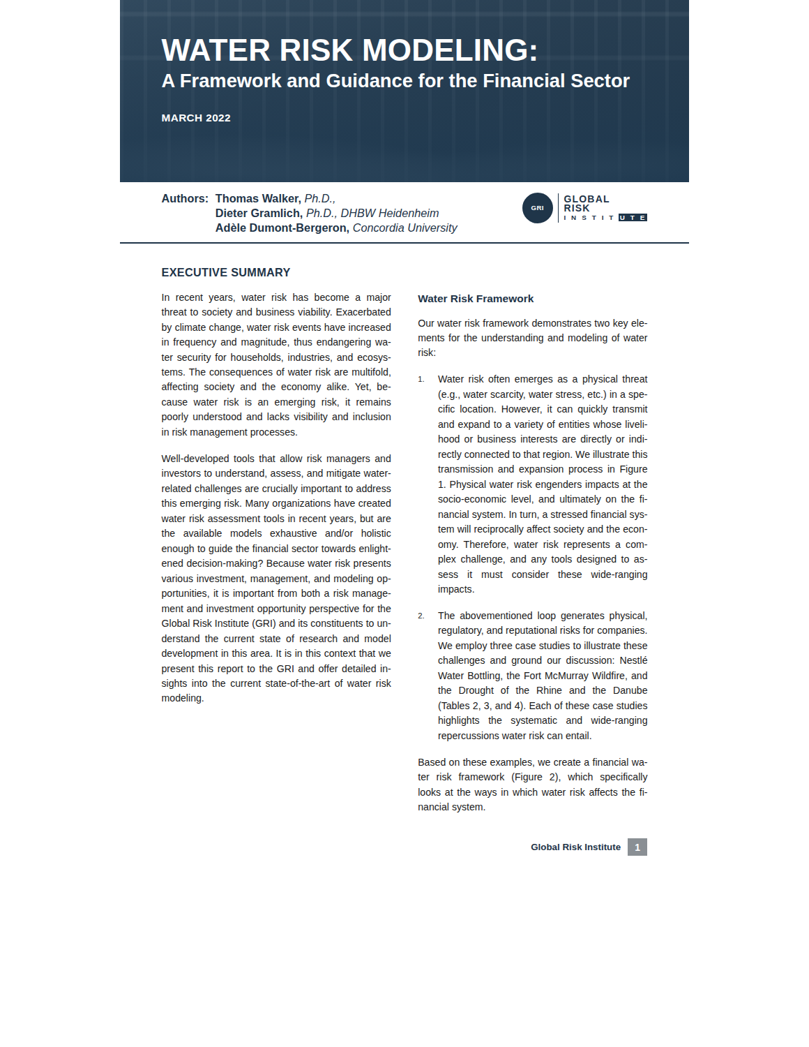Water Risk Modeling:
A Framework and Guidance for the Financial Sector
MARCH 2022
Authors: Thomas Walker, Ph.D.,
Dieter Gramlich, Ph.D., DHBW Heidenheim
Adèle Dumont-Bergeron, Concordia University
GRI
GLOBAL RISK I N S T I T U T E
Executive Summary
In recent years, water risk has become a major threat to society and business viability. Exacerbated by climate change, water risk events have increased in frequency and magnitude, thus endangering water security for households, industries, and ecosystems. The consequences of water risk are multifold, affecting society and the economy alike. Yet, because water risk is an emerging risk, it remains poorly understood and lacks visibility and inclusion in risk management processes.
Well-developed tools that allow risk managers and investors to understand, assess, and mitigate water-related challenges are crucially important to address this emerging risk. Many organizations have created water risk assessment tools in recent years, but are the available models exhaustive and/or holistic enough to guide the financial sector towards enlightened decision-making? Because water risk presents various investment, management, and modeling opportunities, it is important from both a risk management and investment opportunity perspective for the Global Risk Institute (GRI) and its constituents to understand the current state of research and model development in this area. It is in this context that we present this report to the GRI and offer detailed insights into the current state-of-the-art of water risk modeling.
Water Risk Framework
Our water risk framework demonstrates two key elements for the understanding and modeling of water risk:
Water risk often emerges as a physical threat (e.g., water scarcity, water stress, etc.) in a specific location. However, it can quickly transmit and expand to a variety of entities whose livelihood or business interests are directly or indirectly connected to that region. We illustrate this transmission and expansion process in Figure 1. Physical water risk engenders impacts at the socio-economic level, and ultimately on the financial system. In turn, a stressed financial system will reciprocally affect society and the economy. Therefore, water risk represents a complex challenge, and any tools designed to assess it must consider these wide-ranging impacts.
The abovementioned loop generates physical, regulatory, and reputational risks for companies. We employ three case studies to illustrate these challenges and ground our discussion: Nestlé Water Bottling, the Fort McMurray Wildfire, and the Drought of the Rhine and the Danube (Tables 2, 3, and 4). Each of these case studies highlights the systematic and wide-ranging repercussions water risk can entail.
Based on these examples, we create a financial water risk framework (Figure 2), which specifically looks at the ways in which water risk affects the financial system.
Global Risk Institute 1